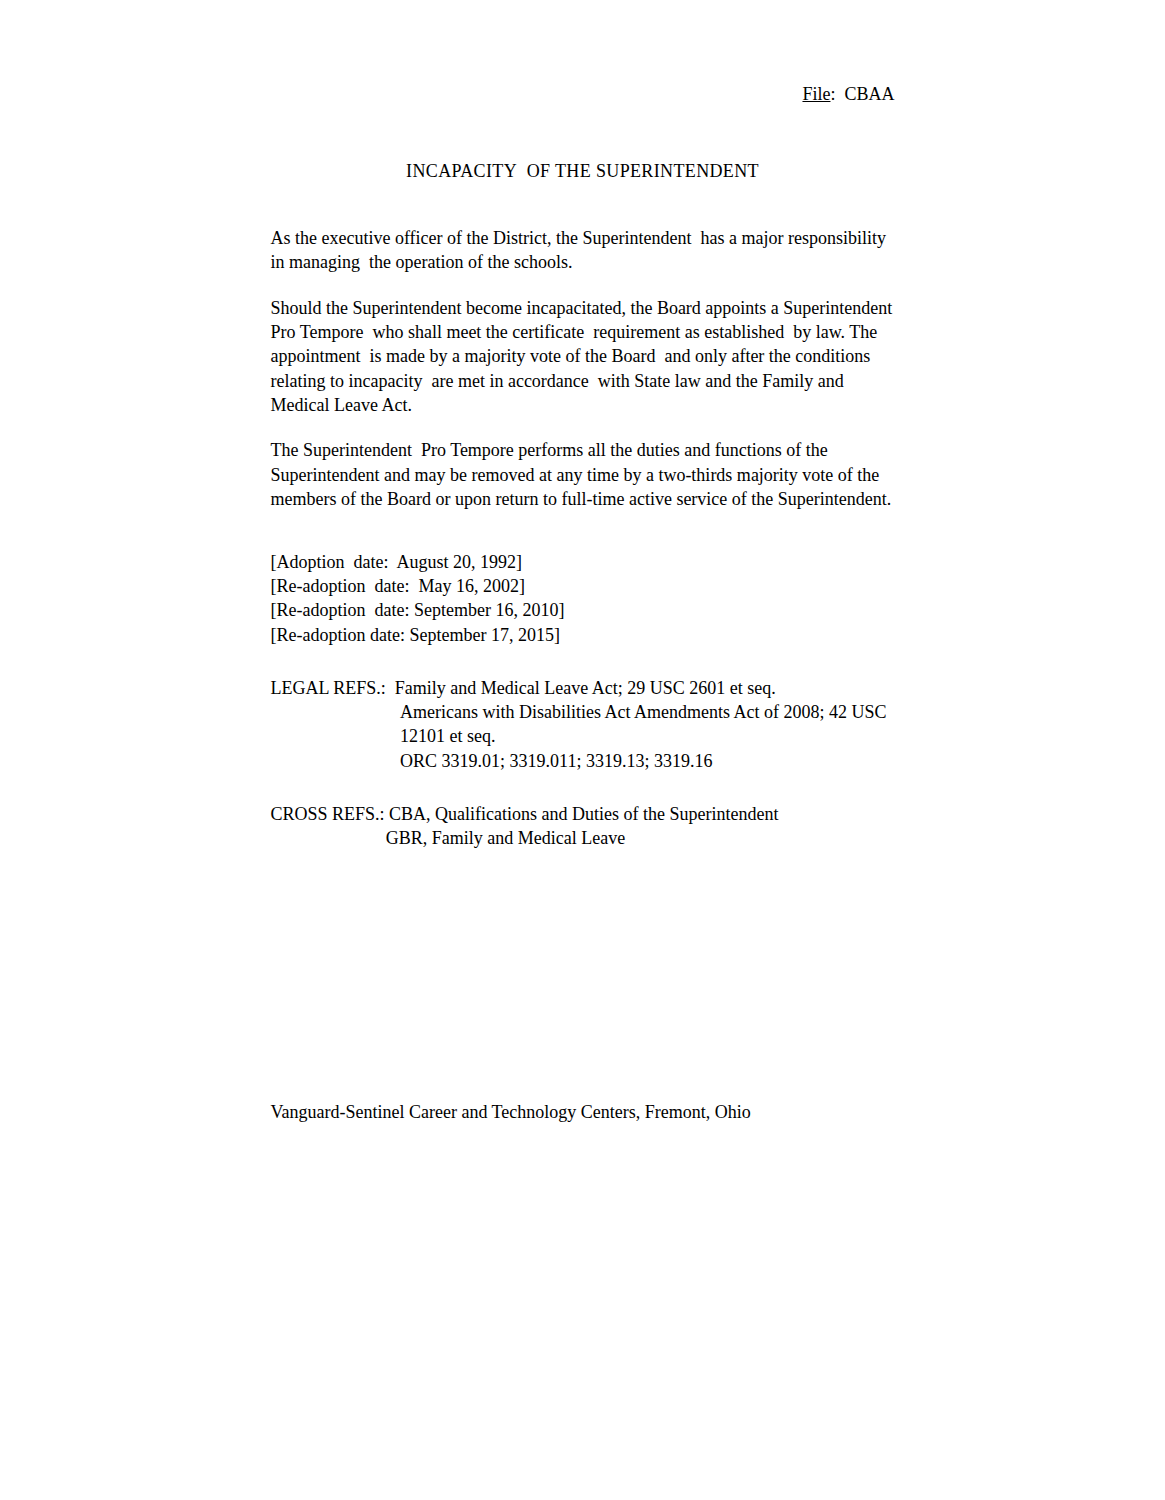File: CBAA
INCAPACITY OF THE SUPERINTENDENT
As the executive officer of the District, the Superintendent has a major responsibility in managing the operation of the schools.
Should the Superintendent become incapacitated, the Board appoints a Superintendent Pro Tempore who shall meet the certificate requirement as established by law. The appointment is made by a majority vote of the Board and only after the conditions relating to incapacity are met in accordance with State law and the Family and Medical Leave Act.
The Superintendent Pro Tempore performs all the duties and functions of the Superintendent and may be removed at any time by a two-thirds majority vote of the members of the Board or upon return to full-time active service of the Superintendent.
[Adoption date: August 20, 1992]
[Re-adoption date: May 16, 2002]
[Re-adoption date: September 16, 2010]
[Re-adoption date: September 17, 2015]
LEGAL REFS.: Family and Medical Leave Act; 29 USC 2601 et seq. Americans with Disabilities Act Amendments Act of 2008; 42 USC 12101 et seq. ORC 3319.01; 3319.011; 3319.13; 3319.16
CROSS REFS.: CBA, Qualifications and Duties of the Superintendent GBR, Family and Medical Leave
Vanguard-Sentinel Career and Technology Centers, Fremont, Ohio